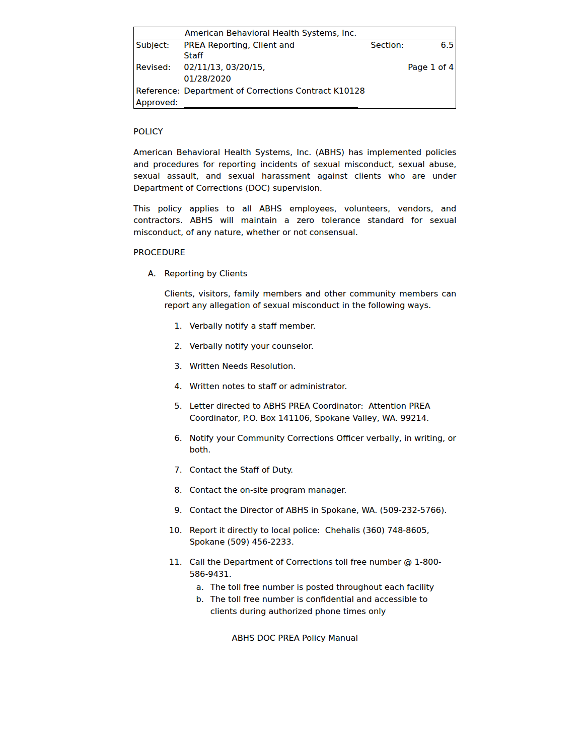| American Behavioral Health Systems, Inc. |
| Subject: | PREA Reporting, Client and Staff | Section: | 6.5 |
| Revised: | 02/11/13, 03/20/15, | | Page 1 of 4 |
| | 01/28/2020 | | |
| Reference: | Department of Corrections Contract K10128 |
| Approved: | |
POLICY
American Behavioral Health Systems, Inc. (ABHS) has implemented policies and procedures for reporting incidents of sexual misconduct, sexual abuse, sexual assault, and sexual harassment against clients who are under Department of Corrections (DOC) supervision.
This policy applies to all ABHS employees, volunteers, vendors, and contractors. ABHS will maintain a zero tolerance standard for sexual misconduct, of any nature, whether or not consensual.
PROCEDURE
Reporting by Clients
Clients, visitors, family members and other community members can report any allegation of sexual misconduct in the following ways.
Verbally notify a staff member.
Verbally notify your counselor.
Written Needs Resolution.
Written notes to staff or administrator.
Letter directed to ABHS PREA Coordinator: Attention PREA Coordinator, P.O. Box 141106, Spokane Valley, WA. 99214.
Notify your Community Corrections Officer verbally, in writing, or both.
Contact the Staff of Duty.
Contact the on-site program manager.
Contact the Director of ABHS in Spokane, WA. (509-232-5766).
Report it directly to local police: Chehalis (360) 748-8605, Spokane (509) 456-2233.
Call the Department of Corrections toll free number @ 1-800-586-9431.
The toll free number is posted throughout each facility
The toll free number is confidential and accessible to clients during authorized phone times only
ABHS DOC PREA Policy Manual